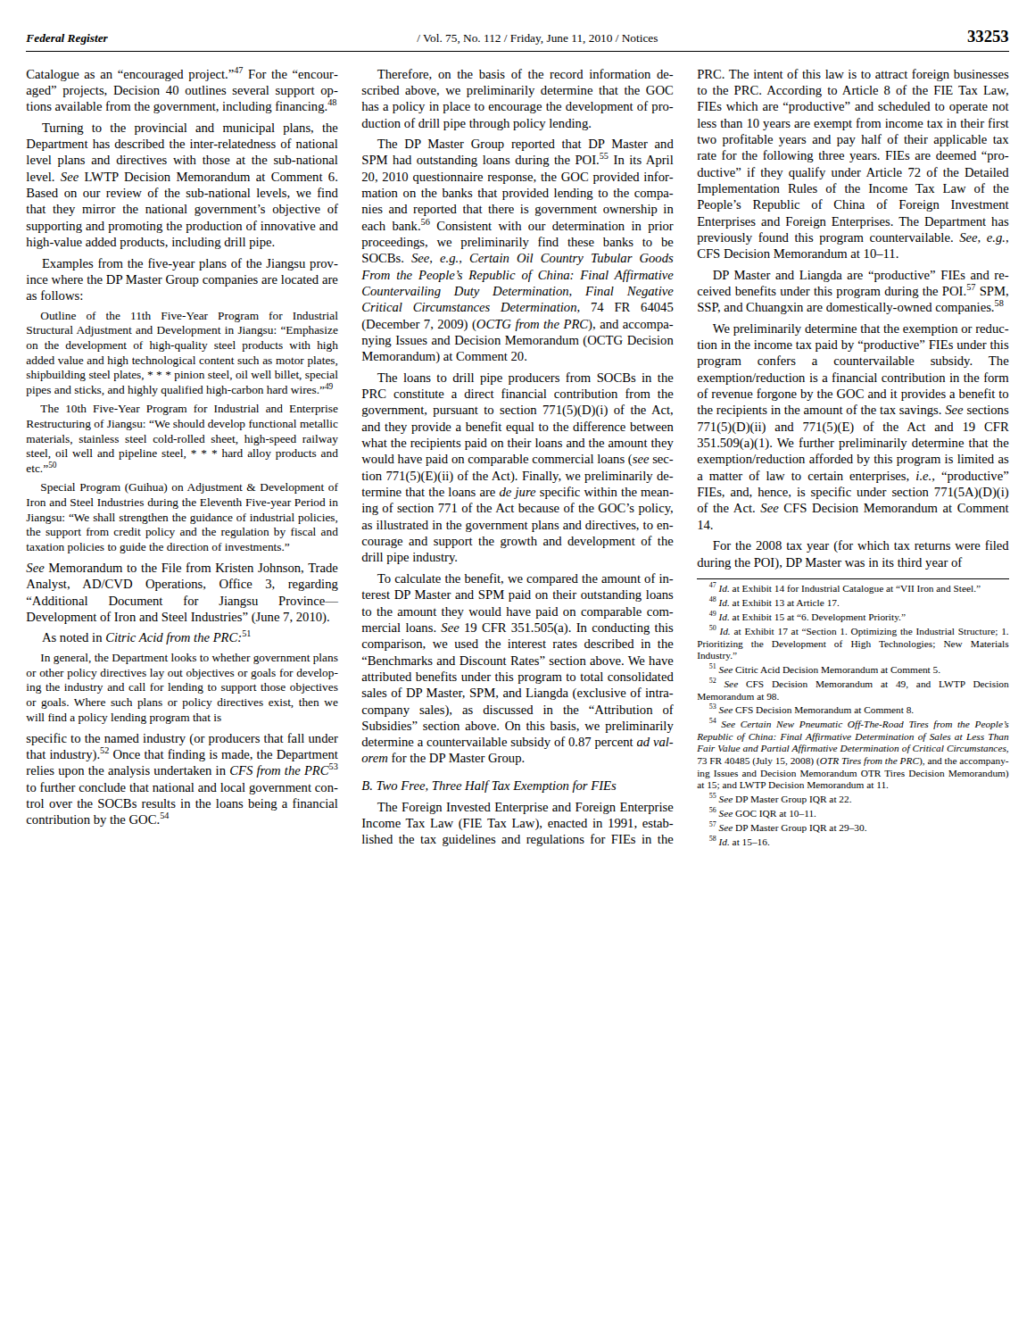Federal Register / Vol. 75, No. 112 / Friday, June 11, 2010 / Notices 33253
Catalogue as an “encouraged project.”47 For the “encouraged” projects, Decision 40 outlines several support options available from the government, including financing.48
Turning to the provincial and municipal plans, the Department has described the inter-relatedness of national level plans and directives with those at the sub-national level. See LWTP Decision Memorandum at Comment 6. Based on our review of the sub-national levels, we find that they mirror the national government’s objective of supporting and promoting the production of innovative and high-value added products, including drill pipe.
Examples from the five-year plans of the Jiangsu province where the DP Master Group companies are located are as follows:
Outline of the 11th Five-Year Program for Industrial Structural Adjustment and Development in Jiangsu: “Emphasize on the development of high-quality steel products with high added value and high technological content such as motor plates, shipbuilding steel plates, * * * pinion steel, oil well billet, special pipes and sticks, and highly qualified high-carbon hard wires.”49
The 10th Five-Year Program for Industrial and Enterprise Restructuring of Jiangsu: “We should develop functional metallic materials, stainless steel cold-rolled sheet, high-speed railway steel, oil well and pipeline steel, * * * hard alloy products and etc.”50
Special Program (Guihua) on Adjustment & Development of Iron and Steel Industries during the Eleventh Five-year Period in Jiangsu: “We shall strengthen the guidance of industrial policies, the support from credit policy and the regulation by fiscal and taxation policies to guide the direction of investments.”
See Memorandum to the File from Kristen Johnson, Trade Analyst, AD/CVD Operations, Office 3, regarding “Additional Document for Jiangsu Province—Development of Iron and Steel Industries” (June 7, 2010).
As noted in Citric Acid from the PRC:51
In general, the Department looks to whether government plans or other policy directives lay out objectives or goals for developing the industry and call for lending to support those objectives or goals. Where such plans or policy directives exist, then we will find a policy lending program that is
specific to the named industry (or producers that fall under that industry).52 Once that finding is made, the Department relies upon the analysis undertaken in CFS from the PRC53 to further conclude that national and local government control over the SOCBs results in the loans being a financial contribution by the GOC.54
Therefore, on the basis of the record information described above, we preliminarily determine that the GOC has a policy in place to encourage the development of production of drill pipe through policy lending.
The DP Master Group reported that DP Master and SPM had outstanding loans during the POI.55 In its April 20, 2010 questionnaire response, the GOC provided information on the banks that provided lending to the companies and reported that there is government ownership in each bank.56 Consistent with our determination in prior proceedings, we preliminarily find these banks to be SOCBs. See, e.g., Certain Oil Country Tubular Goods From the People’s Republic of China: Final Affirmative Countervailing Duty Determination, Final Negative Critical Circumstances Determination, 74 FR 64045 (December 7, 2009) (OCTG from the PRC), and accompanying Issues and Decision Memorandum (OCTG Decision Memorandum) at Comment 20.
The loans to drill pipe producers from SOCBs in the PRC constitute a direct financial contribution from the government, pursuant to section 771(5)(D)(i) of the Act, and they provide a benefit equal to the difference between what the recipients paid on their loans and the amount they would have paid on comparable commercial loans (see section 771(5)(E)(ii) of the Act). Finally, we preliminarily determine that the loans are de jure specific within the meaning of section 771 of the Act because of the GOC’s policy, as illustrated in the government plans and directives, to encourage and support the growth and development of the drill pipe industry.
To calculate the benefit, we compared the amount of interest DP Master and SPM paid on their outstanding loans to the amount they would have paid on comparable commercial loans. See 19 CFR 351.505(a). In conducting this comparison, we used the interest rates described in the “Benchmarks and Discount Rates” section above. We have attributed benefits under this program to total consolidated sales of DP Master, SPM, and Liangda (exclusive of intra-company sales), as discussed in the “Attribution of Subsidies” section above. On this basis, we preliminarily determine a countervailable subsidy of 0.87 percent ad valorem for the DP Master Group.
B. Two Free, Three Half Tax Exemption for FIEs
The Foreign Invested Enterprise and Foreign Enterprise Income Tax Law (FIE Tax Law), enacted in 1991, established the tax guidelines and regulations for FIEs in the PRC. The intent of this law is to attract foreign businesses to the PRC. According to Article 8 of the FIE Tax Law, FIEs which are “productive” and scheduled to operate not less than 10 years are exempt from income tax in their first two profitable years and pay half of their applicable tax rate for the following three years. FIEs are deemed “productive” if they qualify under Article 72 of the Detailed Implementation Rules of the Income Tax Law of the People’s Republic of China of Foreign Investment Enterprises and Foreign Enterprises. The Department has previously found this program countervailable. See, e.g., CFS Decision Memorandum at 10–11.
DP Master and Liangda are “productive” FIEs and received benefits under this program during the POI.57 SPM, SSP, and Chuangxin are domestically-owned companies.58
We preliminarily determine that the exemption or reduction in the income tax paid by “productive” FIEs under this program confers a countervailable subsidy. The exemption/reduction is a financial contribution in the form of revenue forgone by the GOC and it provides a benefit to the recipients in the amount of the tax savings. See sections 771(5)(D)(ii) and 771(5)(E) of the Act and 19 CFR 351.509(a)(1). We further preliminarily determine that the exemption/reduction afforded by this program is limited as a matter of law to certain enterprises, i.e., “productive” FIEs, and, hence, is specific under section 771(5A)(D)(i) of the Act. See CFS Decision Memorandum at Comment 14.
For the 2008 tax year (for which tax returns were filed during the POI), DP Master was in its third year of
47 Id. at Exhibit 14 for Industrial Catalogue at “VII Iron and Steel.”
48 Id. at Exhibit 13 at Article 17.
49 Id. at Exhibit 15 at “6. Development Priority.”
50 Id. at Exhibit 17 at “Section 1. Optimizing the Industrial Structure; 1. Prioritizing the Development of High Technologies; New Materials Industry.”
51 See Citric Acid Decision Memorandum at Comment 5.
52 See CFS Decision Memorandum at 49, and LWTP Decision Memorandum at 98.
53 See CFS Decision Memorandum at Comment 8.
54 See Certain New Pneumatic Off-The-Road Tires from the People’s Republic of China: Final Affirmative Determination of Sales at Less Than Fair Value and Partial Affirmative Determination of Critical Circumstances, 73 FR 40485 (July 15, 2008) (OTR Tires from the PRC), and the accompanying Issues and Decision Memorandum OTR Tires Decision Memorandum) at 15; and LWTP Decision Memorandum at 11.
55 See DP Master Group IQR at 22.
56 See GOC IQR at 10–11.
57 See DP Master Group IQR at 29–30.
58 Id. at 15–16.